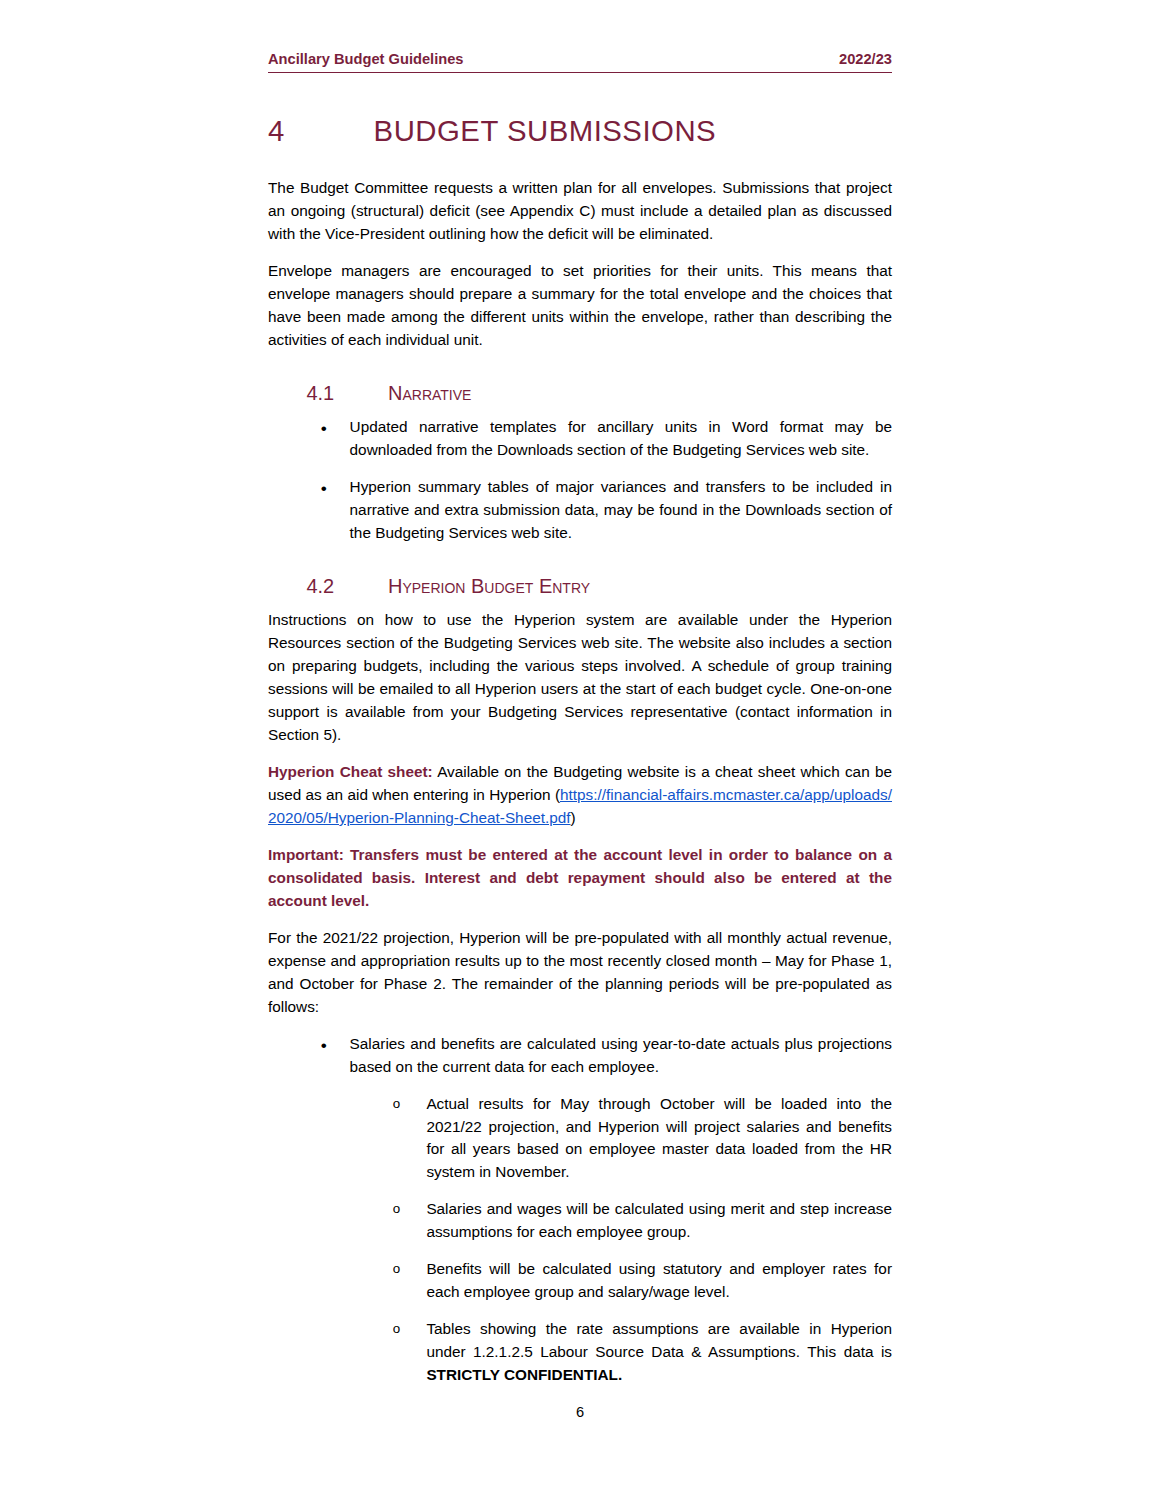Ancillary Budget Guidelines 2022/23
4 BUDGET SUBMISSIONS
The Budget Committee requests a written plan for all envelopes. Submissions that project an ongoing (structural) deficit (see Appendix C) must include a detailed plan as discussed with the Vice-President outlining how the deficit will be eliminated.
Envelope managers are encouraged to set priorities for their units. This means that envelope managers should prepare a summary for the total envelope and the choices that have been made among the different units within the envelope, rather than describing the activities of each individual unit.
4.1 Narrative
Updated narrative templates for ancillary units in Word format may be downloaded from the Downloads section of the Budgeting Services web site.
Hyperion summary tables of major variances and transfers to be included in narrative and extra submission data, may be found in the Downloads section of the Budgeting Services web site.
4.2 Hyperion Budget Entry
Instructions on how to use the Hyperion system are available under the Hyperion Resources section of the Budgeting Services web site. The website also includes a section on preparing budgets, including the various steps involved. A schedule of group training sessions will be emailed to all Hyperion users at the start of each budget cycle. One-on-one support is available from your Budgeting Services representative (contact information in Section 5).
Hyperion Cheat sheet: Available on the Budgeting website is a cheat sheet which can be used as an aid when entering in Hyperion (https://financial-affairs.mcmaster.ca/app/uploads/2020/05/Hyperion-Planning-Cheat-Sheet.pdf)
Important: Transfers must be entered at the account level in order to balance on a consolidated basis. Interest and debt repayment should also be entered at the account level.
For the 2021/22 projection, Hyperion will be pre-populated with all monthly actual revenue, expense and appropriation results up to the most recently closed month – May for Phase 1, and October for Phase 2. The remainder of the planning periods will be pre-populated as follows:
Salaries and benefits are calculated using year-to-date actuals plus projections based on the current data for each employee.
Actual results for May through October will be loaded into the 2021/22 projection, and Hyperion will project salaries and benefits for all years based on employee master data loaded from the HR system in November.
Salaries and wages will be calculated using merit and step increase assumptions for each employee group.
Benefits will be calculated using statutory and employer rates for each employee group and salary/wage level.
Tables showing the rate assumptions are available in Hyperion under 1.2.1.2.5 Labour Source Data & Assumptions. This data is STRICTLY CONFIDENTIAL.
6